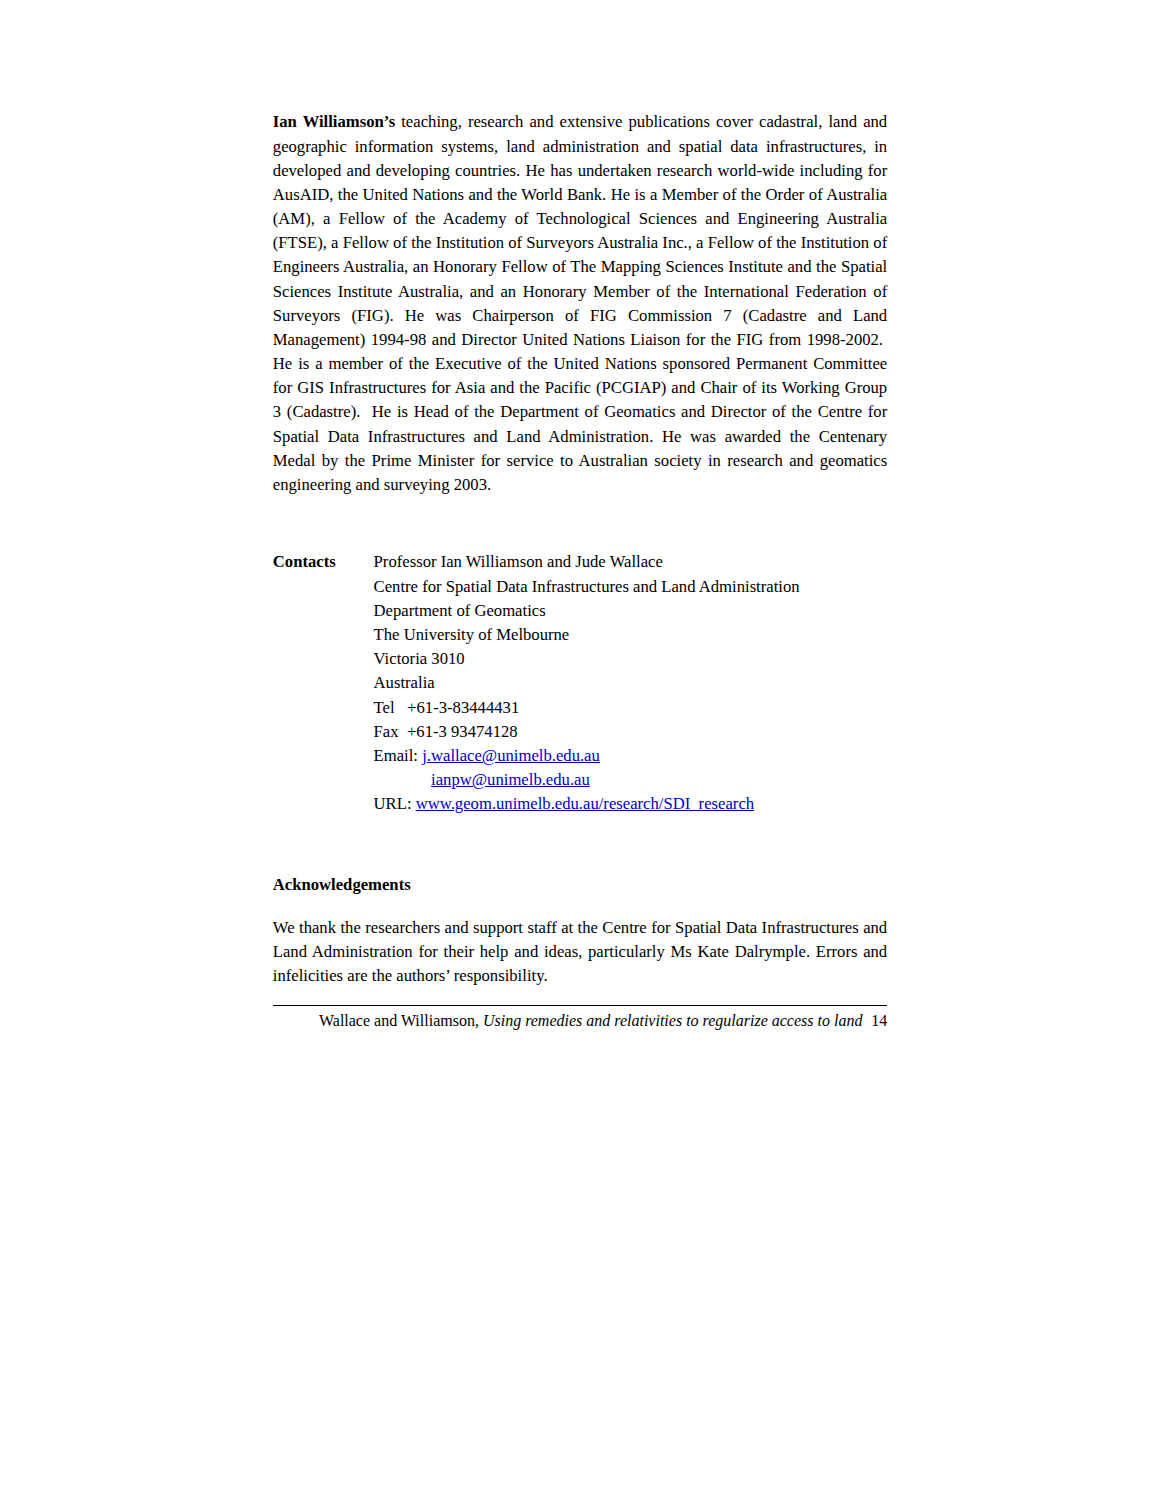Ian Williamson’s teaching, research and extensive publications cover cadastral, land and geographic information systems, land administration and spatial data infrastructures, in developed and developing countries. He has undertaken research world-wide including for AusAID, the United Nations and the World Bank. He is a Member of the Order of Australia (AM), a Fellow of the Academy of Technological Sciences and Engineering Australia (FTSE), a Fellow of the Institution of Surveyors Australia Inc., a Fellow of the Institution of Engineers Australia, an Honorary Fellow of The Mapping Sciences Institute and the Spatial Sciences Institute Australia, and an Honorary Member of the International Federation of Surveyors (FIG). He was Chairperson of FIG Commission 7 (Cadastre and Land Management) 1994-98 and Director United Nations Liaison for the FIG from 1998-2002. He is a member of the Executive of the United Nations sponsored Permanent Committee for GIS Infrastructures for Asia and the Pacific (PCGIAP) and Chair of its Working Group 3 (Cadastre). He is Head of the Department of Geomatics and Director of the Centre for Spatial Data Infrastructures and Land Administration. He was awarded the Centenary Medal by the Prime Minister for service to Australian society in research and geomatics engineering and surveying 2003.
Contacts
Professor Ian Williamson and Jude Wallace
Centre for Spatial Data Infrastructures and Land Administration
Department of Geomatics
The University of Melbourne
Victoria 3010
Australia
Tel +61-3-83444431
Fax +61-3 93474128
Email: j.wallace@unimelb.edu.au
ianpw@unimelb.edu.au
URL: www.geom.unimelb.edu.au/research/SDI_research
Acknowledgements
We thank the researchers and support staff at the Centre for Spatial Data Infrastructures and Land Administration for their help and ideas, particularly Ms Kate Dalrymple. Errors and infelicities are the authors’ responsibility.
Wallace and Williamson, Using remedies and relativities to regularize access to land 14